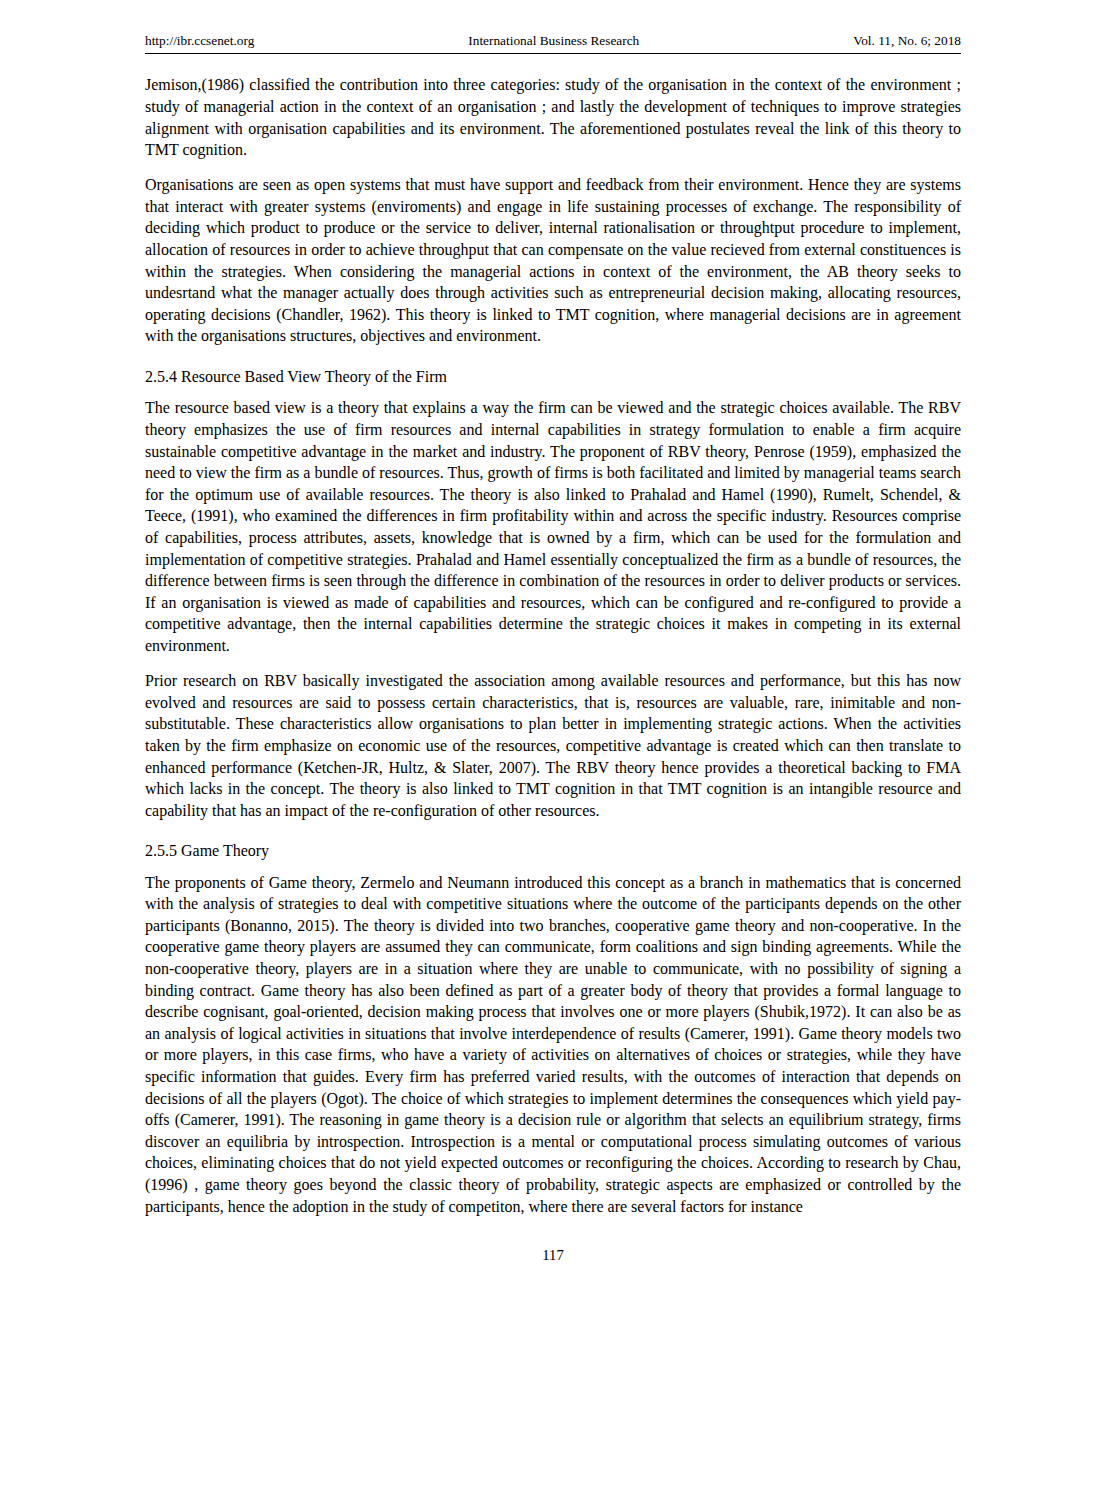http://ibr.ccsenet.org International Business Research Vol. 11, No. 6; 2018
Jemison,(1986) classified the contribution into three categories: study of the organisation in the context of the environment ; study of managerial action in the context of an organisation ; and lastly the development of techniques to improve strategies alignment with organisation capabilities and its environment. The aforementioned postulates reveal the link of this theory to TMT cognition.
Organisations are seen as open systems that must have support and feedback from their environment. Hence they are systems that interact with greater systems (enviroments) and engage in life sustaining processes of exchange. The responsibility of deciding which product to produce or the service to deliver, internal rationalisation or throughtput procedure to implement, allocation of resources in order to achieve throughput that can compensate on the value recieved from external constituences is within the strategies. When considering the managerial actions in context of the environment, the AB theory seeks to undesrtand what the manager actually does through activities such as entrepreneurial decision making, allocating resources, operating decisions (Chandler, 1962). This theory is linked to TMT cognition, where managerial decisions are in agreement with the organisations structures, objectives and environment.
2.5.4 Resource Based View Theory of the Firm
The resource based view is a theory that explains a way the firm can be viewed and the strategic choices available. The RBV theory emphasizes the use of firm resources and internal capabilities in strategy formulation to enable a firm acquire sustainable competitive advantage in the market and industry. The proponent of RBV theory, Penrose (1959), emphasized the need to view the firm as a bundle of resources. Thus, growth of firms is both facilitated and limited by managerial teams search for the optimum use of available resources. The theory is also linked to Prahalad and Hamel (1990), Rumelt, Schendel, & Teece, (1991), who examined the differences in firm profitability within and across the specific industry. Resources comprise of capabilities, process attributes, assets, knowledge that is owned by a firm, which can be used for the formulation and implementation of competitive strategies. Prahalad and Hamel essentially conceptualized the firm as a bundle of resources, the difference between firms is seen through the difference in combination of the resources in order to deliver products or services. If an organisation is viewed as made of capabilities and resources, which can be configured and re-configured to provide a competitive advantage, then the internal capabilities determine the strategic choices it makes in competing in its external environment.
Prior research on RBV basically investigated the association among available resources and performance, but this has now evolved and resources are said to possess certain characteristics, that is, resources are valuable, rare, inimitable and non-substitutable. These characteristics allow organisations to plan better in implementing strategic actions. When the activities taken by the firm emphasize on economic use of the resources, competitive advantage is created which can then translate to enhanced performance (Ketchen-JR, Hultz, & Slater, 2007). The RBV theory hence provides a theoretical backing to FMA which lacks in the concept. The theory is also linked to TMT cognition in that TMT cognition is an intangible resource and capability that has an impact of the re-configuration of other resources.
2.5.5 Game Theory
The proponents of Game theory, Zermelo and Neumann introduced this concept as a branch in mathematics that is concerned with the analysis of strategies to deal with competitive situations where the outcome of the participants depends on the other participants (Bonanno, 2015). The theory is divided into two branches, cooperative game theory and non-cooperative. In the cooperative game theory players are assumed they can communicate, form coalitions and sign binding agreements. While the non-cooperative theory, players are in a situation where they are unable to communicate, with no possibility of signing a binding contract. Game theory has also been defined as part of a greater body of theory that provides a formal language to describe cognisant, goal-oriented, decision making process that involves one or more players (Shubik,1972). It can also be as an analysis of logical activities in situations that involve interdependence of results (Camerer, 1991). Game theory models two or more players, in this case firms, who have a variety of activities on alternatives of choices or strategies, while they have specific information that guides. Every firm has preferred varied results, with the outcomes of interaction that depends on decisions of all the players (Ogot). The choice of which strategies to implement determines the consequences which yield pay-offs (Camerer, 1991). The reasoning in game theory is a decision rule or algorithm that selects an equilibrium strategy, firms discover an equilibria by introspection. Introspection is a mental or computational process simulating outcomes of various choices, eliminating choices that do not yield expected outcomes or reconfiguring the choices. According to research by Chau, (1996) , game theory goes beyond the classic theory of probability, strategic aspects are emphasized or controlled by the participants, hence the adoption in the study of competiton, where there are several factors for instance
117